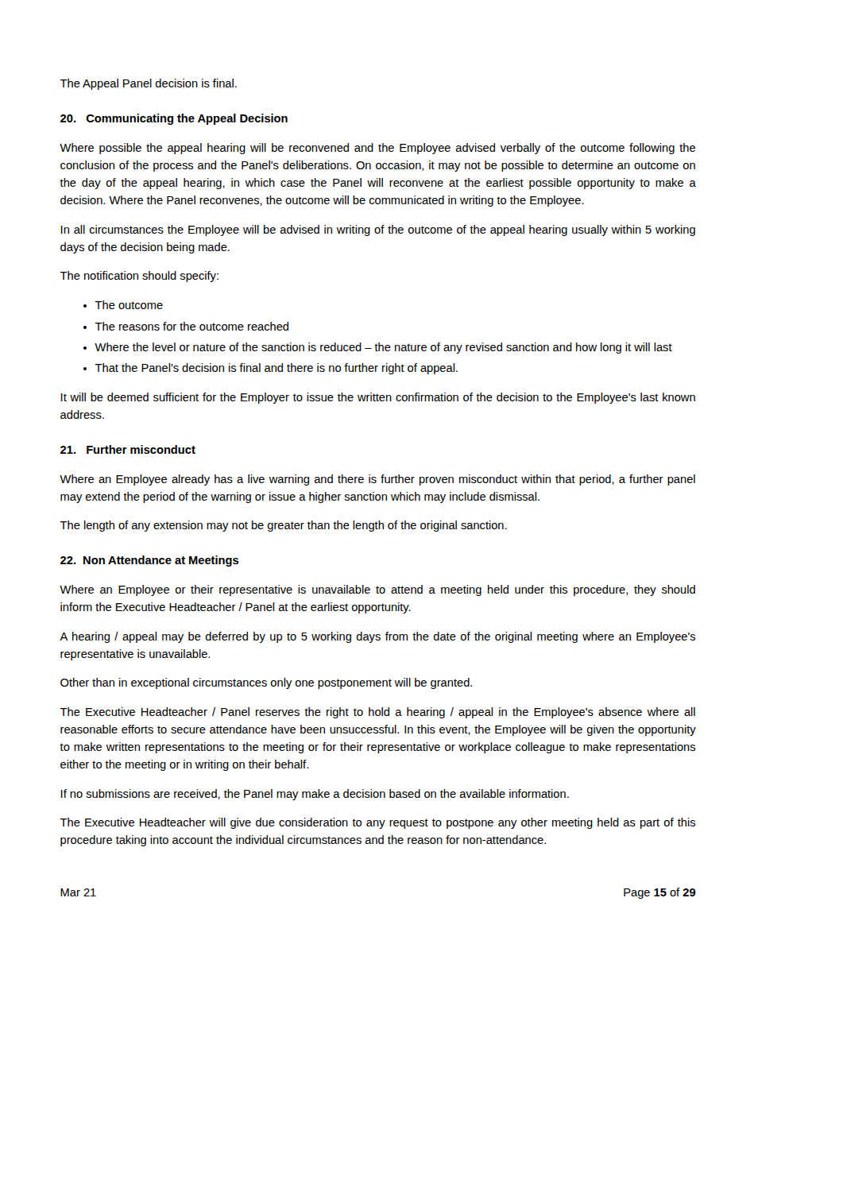The Appeal Panel decision is final.
20. Communicating the Appeal Decision
Where possible the appeal hearing will be reconvened and the Employee advised verbally of the outcome following the conclusion of the process and the Panel's deliberations. On occasion, it may not be possible to determine an outcome on the day of the appeal hearing, in which case the Panel will reconvene at the earliest possible opportunity to make a decision. Where the Panel reconvenes, the outcome will be communicated in writing to the Employee.
In all circumstances the Employee will be advised in writing of the outcome of the appeal hearing usually within 5 working days of the decision being made.
The notification should specify:
The outcome
The reasons for the outcome reached
Where the level or nature of the sanction is reduced – the nature of any revised sanction and how long it will last
That the Panel's decision is final and there is no further right of appeal.
It will be deemed sufficient for the Employer to issue the written confirmation of the decision to the Employee's last known address.
21. Further misconduct
Where an Employee already has a live warning and there is further proven misconduct within that period, a further panel may extend the period of the warning or issue a higher sanction which may include dismissal.
The length of any extension may not be greater than the length of the original sanction.
22. Non Attendance at Meetings
Where an Employee or their representative is unavailable to attend a meeting held under this procedure, they should inform the Executive Headteacher / Panel at the earliest opportunity.
A hearing / appeal may be deferred by up to 5 working days from the date of the original meeting where an Employee's representative is unavailable.
Other than in exceptional circumstances only one postponement will be granted.
The Executive Headteacher / Panel reserves the right to hold a hearing / appeal in the Employee's absence where all reasonable efforts to secure attendance have been unsuccessful. In this event, the Employee will be given the opportunity to make written representations to the meeting or for their representative or workplace colleague to make representations either to the meeting or in writing on their behalf.
If no submissions are received, the Panel may make a decision based on the available information.
The Executive Headteacher will give due consideration to any request to postpone any other meeting held as part of this procedure taking into account the individual circumstances and the reason for non-attendance.
Mar 21 Page 15 of 29